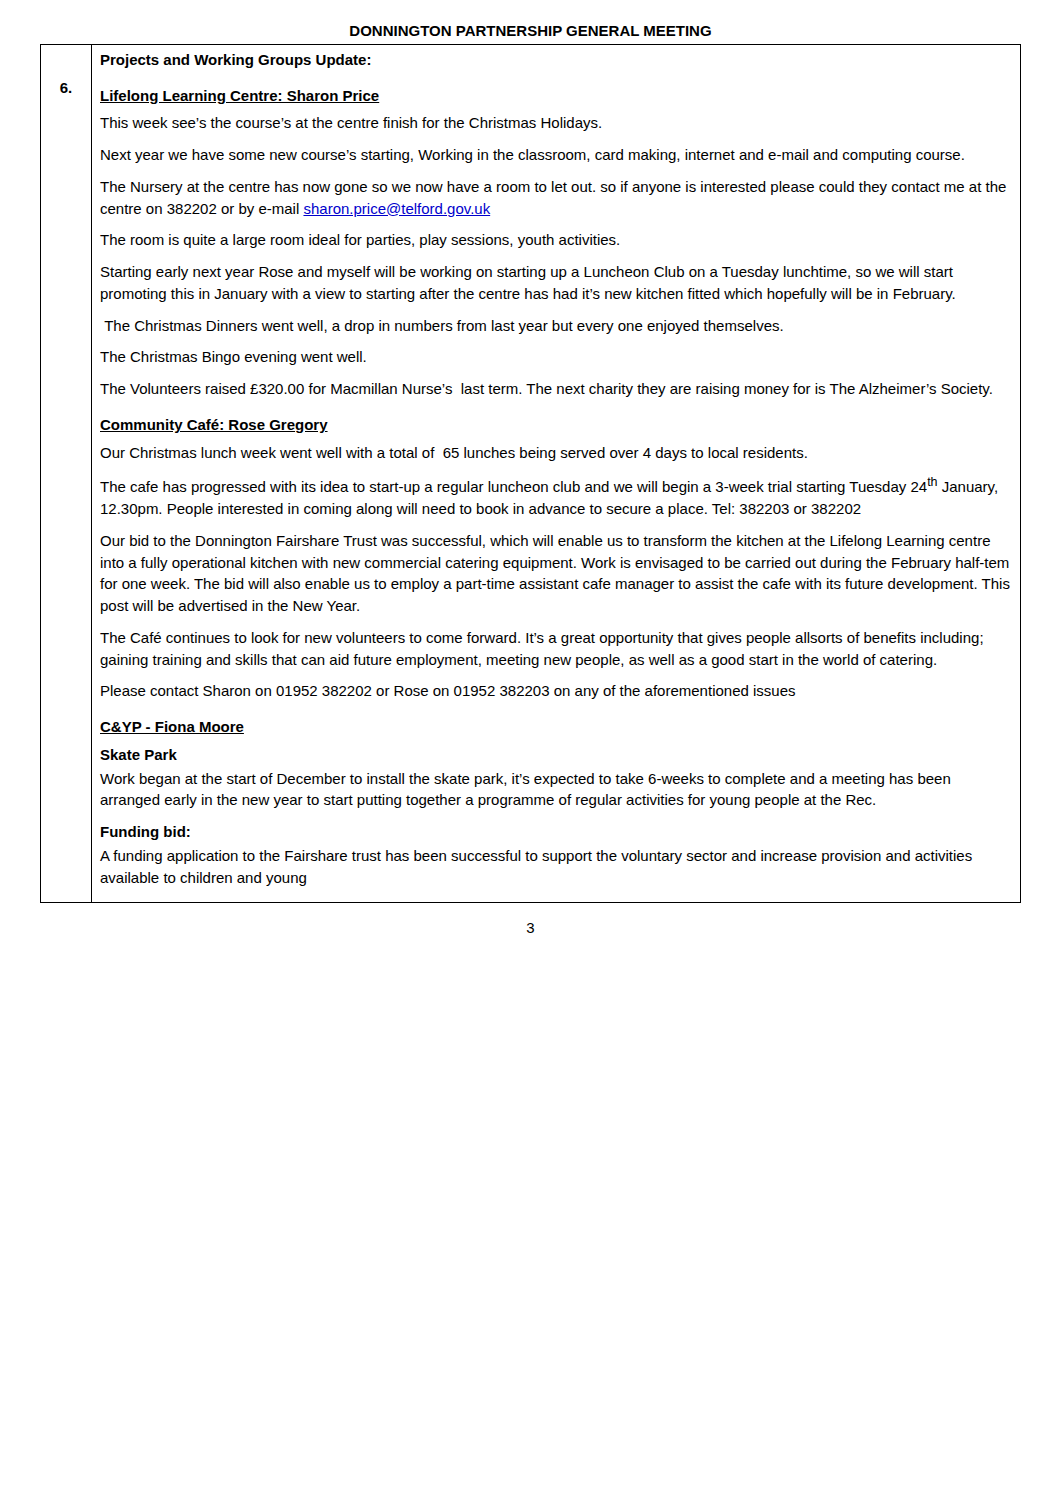DONNINGTON PARTNERSHIP GENERAL MEETING
| 6. | Projects and Working Groups Update: Lifelong Learning Centre: Sharon Price This week see’s the course’s at the centre finish for the Christmas Holidays. Next year we have some new course’s starting, Working in the classroom, card making, internet and e-mail and computing course. The Nursery at the centre has now gone so we now have a room to let out. so if anyone is interested please could they contact me at the centre on 382202 or by e-mail sharon.price@telford.gov.uk The room is quite a large room ideal for parties, play sessions, youth activities. Starting early next year Rose and myself will be working on starting up a Luncheon Club on a Tuesday lunchtime, so we will start promoting this in January with a view to starting after the centre has had it’s new kitchen fitted which hopefully will be in February. The Christmas Dinners went well, a drop in numbers from last year but every one enjoyed themselves. The Christmas Bingo evening went well. The Volunteers raised £320.00 for Macmillan Nurse’s last term. The next charity they are raising money for is The Alzheimer’s Society. Community Café: Rose Gregory Our Christmas lunch week went well with a total of 65 lunches being served over 4 days to local residents. The cafe has progressed with its idea to start-up a regular luncheon club and we will begin a 3-week trial starting Tuesday 24 th January, 12.30pm. People interested in coming along will need to book in advance to secure a place. Tel: 382203 or 382202 Our bid to the Donnington Fairshare Trust was successful, which will enable us to transform the kitchen at the Lifelong Learning centre into a fully operational kitchen with new commercial catering equipment. Work is envisaged to be carried out during the February half-tem for one week. The bid will also enable us to employ a part-time assistant cafe manager to assist the cafe with its future development. This post will be advertised in the New Year. The Café continues to look for new volunteers to come forward. It’s a great opportunity that gives people allsorts of benefits including; gaining training and skills that can aid future employment, meeting new people, as well as a good start in the world of catering. Please contact Sharon on 01952 382202 or Rose on 01952 382203 on any of the aforementioned issues C&YP - Fiona Moore Skate Park Work began at the start of December to install the skate park, it’s expected to take 6-weeks to complete and a meeting has been arranged early in the new year to start putting together a programme of regular activities for young people at the Rec. Funding bid: A funding application to the Fairshare trust has been successful to support the voluntary sector and increase provision and activities available to children and young |
3